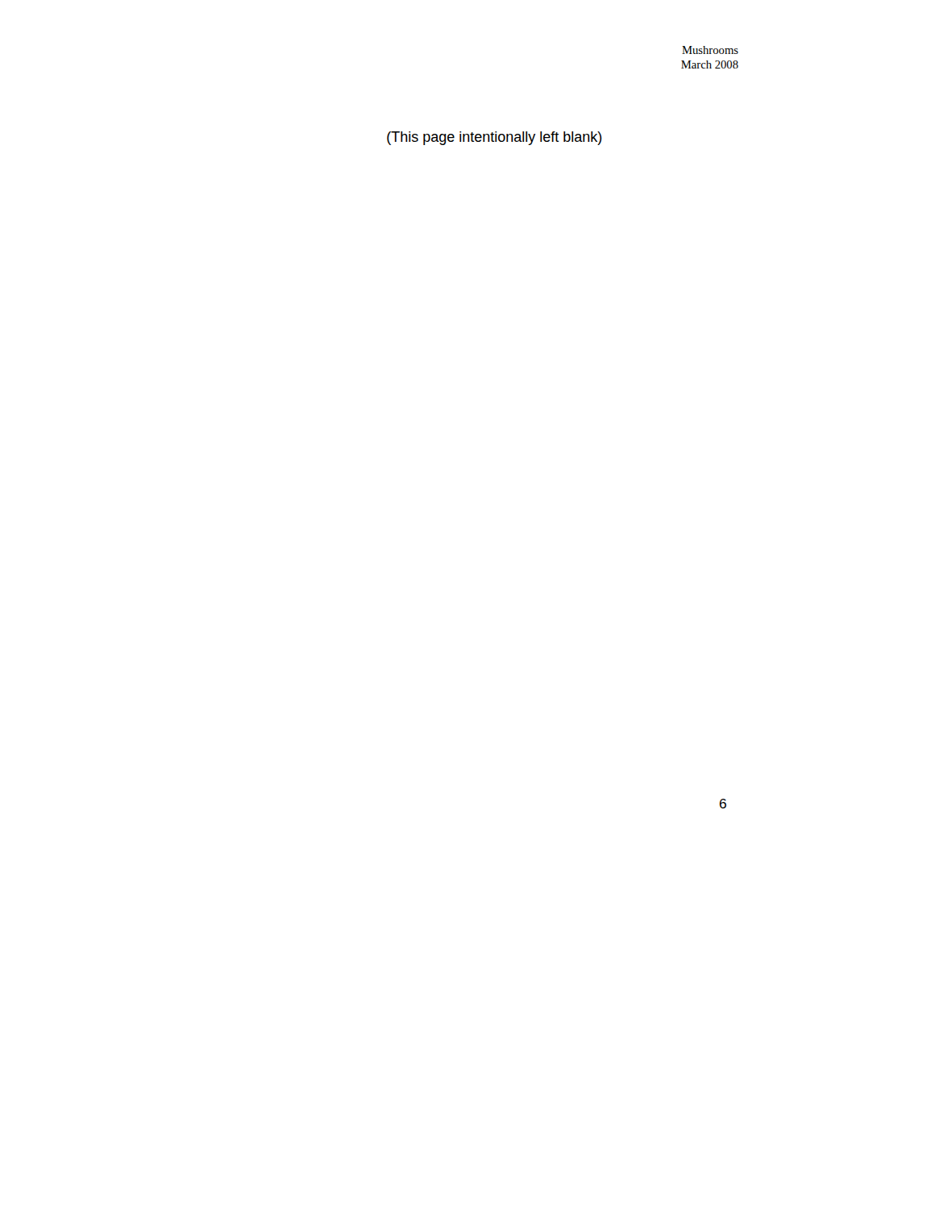Mushrooms
March 2008
(This page intentionally left blank)
6